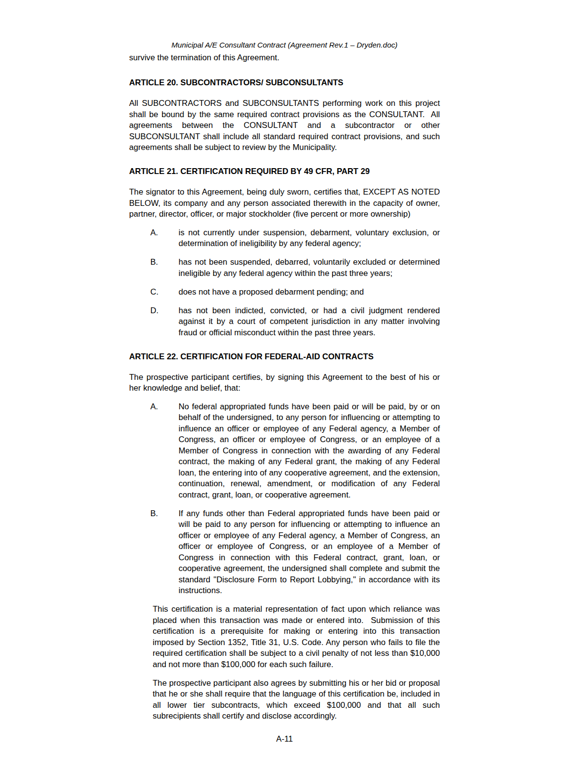Municipal A/E Consultant Contract (Agreement Rev.1 – Dryden.doc)
survive the termination of this Agreement.
ARTICLE 20. SUBCONTRACTORS/ SUBCONSULTANTS
All SUBCONTRACTORS and SUBCONSULTANTS performing work on this project shall be bound by the same required contract provisions as the CONSULTANT. All agreements between the CONSULTANT and a subcontractor or other SUBCONSULTANT shall include all standard required contract provisions, and such agreements shall be subject to review by the Municipality.
ARTICLE 21. CERTIFICATION REQUIRED BY 49 CFR, PART 29
The signator to this Agreement, being duly sworn, certifies that, EXCEPT AS NOTED BELOW, its company and any person associated therewith in the capacity of owner, partner, director, officer, or major stockholder (five percent or more ownership)
A.
is not currently under suspension, debarment, voluntary exclusion, or determination of ineligibility by any federal agency;
B.
has not been suspended, debarred, voluntarily excluded or determined ineligible by any federal agency within the past three years;
C.
does not have a proposed debarment pending; and
D.
has not been indicted, convicted, or had a civil judgment rendered against it by a court of competent jurisdiction in any matter involving fraud or official misconduct within the past three years.
ARTICLE 22. CERTIFICATION FOR FEDERAL-AID CONTRACTS
The prospective participant certifies, by signing this Agreement to the best of his or her knowledge and belief, that:
A.
No federal appropriated funds have been paid or will be paid, by or on behalf of the undersigned, to any person for influencing or attempting to influence an officer or employee of any Federal agency, a Member of Congress, an officer or employee of Congress, or an employee of a Member of Congress in connection with the awarding of any Federal contract, the making of any Federal grant, the making of any Federal loan, the entering into of any cooperative agreement, and the extension, continuation, renewal, amendment, or modification of any Federal contract, grant, loan, or cooperative agreement.
B.
If any funds other than Federal appropriated funds have been paid or will be paid to any person for influencing or attempting to influence an officer or employee of any Federal agency, a Member of Congress, an officer or employee of Congress, or an employee of a Member of Congress in connection with this Federal contract, grant, loan, or cooperative agreement, the undersigned shall complete and submit the standard "Disclosure Form to Report Lobbying," in accordance with its instructions.
This certification is a material representation of fact upon which reliance was placed when this transaction was made or entered into. Submission of this certification is a prerequisite for making or entering into this transaction imposed by Section 1352, Title 31, U.S. Code. Any person who fails to file the required certification shall be subject to a civil penalty of not less than $10,000 and not more than $100,000 for each such failure.
The prospective participant also agrees by submitting his or her bid or proposal that he or she shall require that the language of this certification be, included in all lower tier subcontracts, which exceed $100,000 and that all such subrecipients shall certify and disclose accordingly.
A-11